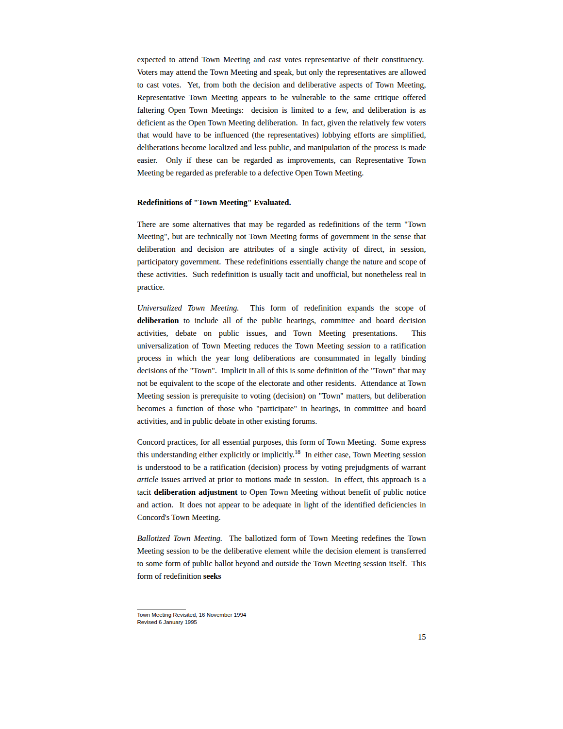expected to attend Town Meeting and cast votes representative of their constituency. Voters may attend the Town Meeting and speak, but only the representatives are allowed to cast votes. Yet, from both the decision and deliberative aspects of Town Meeting, Representative Town Meeting appears to be vulnerable to the same critique offered faltering Open Town Meetings: decision is limited to a few, and deliberation is as deficient as the Open Town Meeting deliberation. In fact, given the relatively few voters that would have to be influenced (the representatives) lobbying efforts are simplified, deliberations become localized and less public, and manipulation of the process is made easier. Only if these can be regarded as improvements, can Representative Town Meeting be regarded as preferable to a defective Open Town Meeting.
Redefinitions of "Town Meeting" Evaluated.
There are some alternatives that may be regarded as redefinitions of the term "Town Meeting", but are technically not Town Meeting forms of government in the sense that deliberation and decision are attributes of a single activity of direct, in session, participatory government. These redefinitions essentially change the nature and scope of these activities. Such redefinition is usually tacit and unofficial, but nonetheless real in practice.
Universalized Town Meeting. This form of redefinition expands the scope of deliberation to include all of the public hearings, committee and board decision activities, debate on public issues, and Town Meeting presentations. This universalization of Town Meeting reduces the Town Meeting session to a ratification process in which the year long deliberations are consummated in legally binding decisions of the "Town". Implicit in all of this is some definition of the "Town" that may not be equivalent to the scope of the electorate and other residents. Attendance at Town Meeting session is prerequisite to voting (decision) on "Town" matters, but deliberation becomes a function of those who "participate" in hearings, in committee and board activities, and in public debate in other existing forums.
Concord practices, for all essential purposes, this form of Town Meeting. Some express this understanding either explicitly or implicitly.18 In either case, Town Meeting session is understood to be a ratification (decision) process by voting prejudgments of warrant article issues arrived at prior to motions made in session. In effect, this approach is a tacit deliberation adjustment to Open Town Meeting without benefit of public notice and action. It does not appear to be adequate in light of the identified deficiencies in Concord's Town Meeting.
Ballotized Town Meeting. The ballotized form of Town Meeting redefines the Town Meeting session to be the deliberative element while the decision element is transferred to some form of public ballot beyond and outside the Town Meeting session itself. This form of redefinition seeks
Town Meeting Revisited, 16 November 1994
Revised 6 January 1995
15